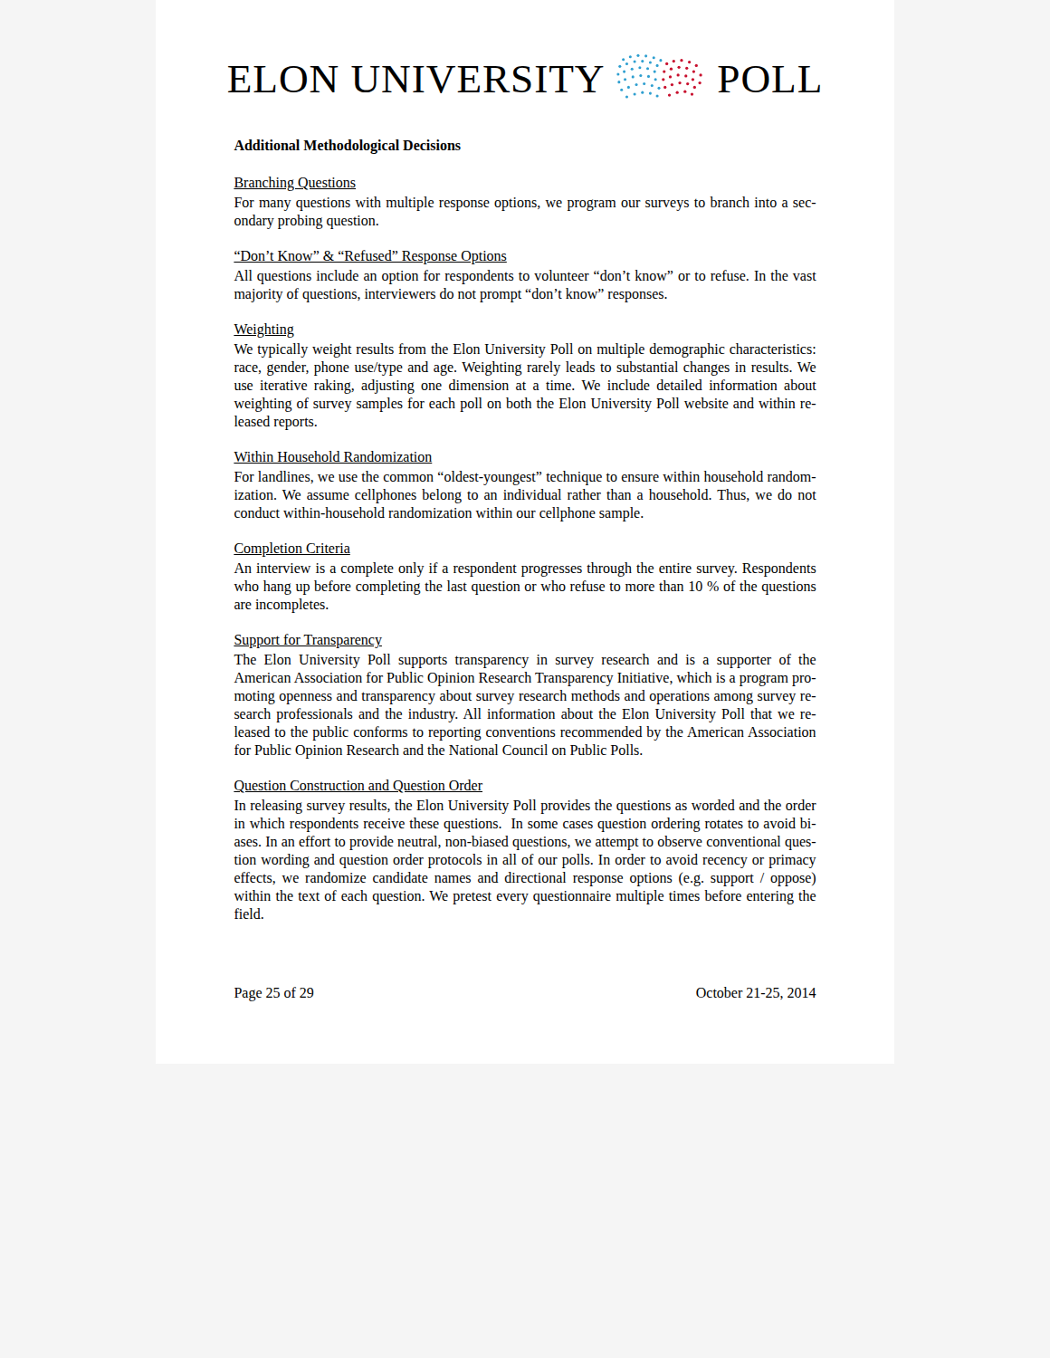ELON UNIVERSITY POLL
Additional Methodological Decisions
Branching Questions
For many questions with multiple response options, we program our surveys to branch into a secondary probing question.
“Don’t Know” & “Refused” Response Options
All questions include an option for respondents to volunteer “don’t know” or to refuse. In the vast majority of questions, interviewers do not prompt “don’t know” responses.
Weighting
We typically weight results from the Elon University Poll on multiple demographic characteristics: race, gender, phone use/type and age. Weighting rarely leads to substantial changes in results. We use iterative raking, adjusting one dimension at a time. We include detailed information about weighting of survey samples for each poll on both the Elon University Poll website and within released reports.
Within Household Randomization
For landlines, we use the common “oldest-youngest” technique to ensure within household randomization. We assume cellphones belong to an individual rather than a household. Thus, we do not conduct within-household randomization within our cellphone sample.
Completion Criteria
An interview is a complete only if a respondent progresses through the entire survey. Respondents who hang up before completing the last question or who refuse to more than 10 % of the questions are incompletes.
Support for Transparency
The Elon University Poll supports transparency in survey research and is a supporter of the American Association for Public Opinion Research Transparency Initiative, which is a program promoting openness and transparency about survey research methods and operations among survey research professionals and the industry. All information about the Elon University Poll that we released to the public conforms to reporting conventions recommended by the American Association for Public Opinion Research and the National Council on Public Polls.
Question Construction and Question Order
In releasing survey results, the Elon University Poll provides the questions as worded and the order in which respondents receive these questions. In some cases question ordering rotates to avoid biases. In an effort to provide neutral, non-biased questions, we attempt to observe conventional question wording and question order protocols in all of our polls. In order to avoid recency or primacy effects, we randomize candidate names and directional response options (e.g. support / oppose) within the text of each question. We pretest every questionnaire multiple times before entering the field.
Page 25 of 29
October 21-25, 2014